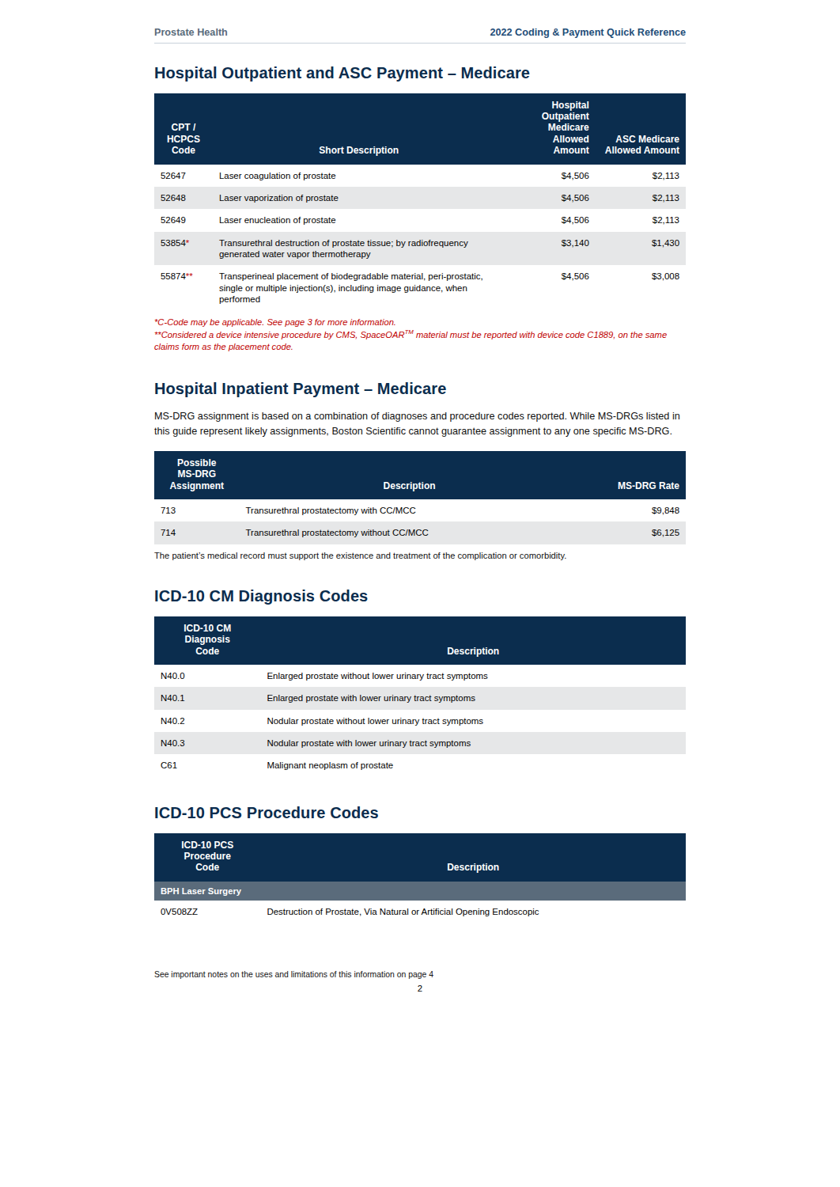Prostate Health
2022 Coding & Payment Quick Reference
Hospital Outpatient and ASC Payment – Medicare
| CPT / HCPCS Code | Short Description | Hospital Outpatient Medicare Allowed Amount | ASC Medicare Allowed Amount |
| --- | --- | --- | --- |
| 52647 | Laser coagulation of prostate | $4,506 | $2,113 |
| 52648 | Laser vaporization of prostate | $4,506 | $2,113 |
| 52649 | Laser enucleation of prostate | $4,506 | $2,113 |
| 53854 * | Transurethral destruction of prostate tissue; by radiofrequency generated water vapor thermotherapy | $3,140 | $1,430 |
| 55874 ** | Transperineal placement of biodegradable material, peri-prostatic, single or multiple injection(s), including image guidance, when performed | $4,506 | $3,008 |
*C-Code may be applicable. See page 3 for more information.
**Considered a device intensive procedure by CMS, SpaceOARTM material must be reported with device code C1889, on the same claims form as the placement code.
Hospital Inpatient Payment – Medicare
MS-DRG assignment is based on a combination of diagnoses and procedure codes reported. While MS-DRGs listed in this guide represent likely assignments, Boston Scientific cannot guarantee assignment to any one specific MS-DRG.
| Possible MS-DRG Assignment | Description | MS-DRG Rate |
| --- | --- | --- |
| 713 | Transurethral prostatectomy with CC/MCC | $9,848 |
| 714 | Transurethral prostatectomy without CC/MCC | $6,125 |
The patient’s medical record must support the existence and treatment of the complication or comorbidity.
ICD-10 CM Diagnosis Codes
| ICD-10 CM Diagnosis Code | Description |
| --- | --- |
| N40.0 | Enlarged prostate without lower urinary tract symptoms |
| N40.1 | Enlarged prostate with lower urinary tract symptoms |
| N40.2 | Nodular prostate without lower urinary tract symptoms |
| N40.3 | Nodular prostate with lower urinary tract symptoms |
| C61 | Malignant neoplasm of prostate |
ICD-10 PCS Procedure Codes
| ICD-10 PCS Procedure Code | Description |
| --- | --- |
| BPH Laser Surgery |
| 0V508ZZ | Destruction of Prostate, Via Natural or Artificial Opening Endoscopic |
See important notes on the uses and limitations of this information on page 4
2